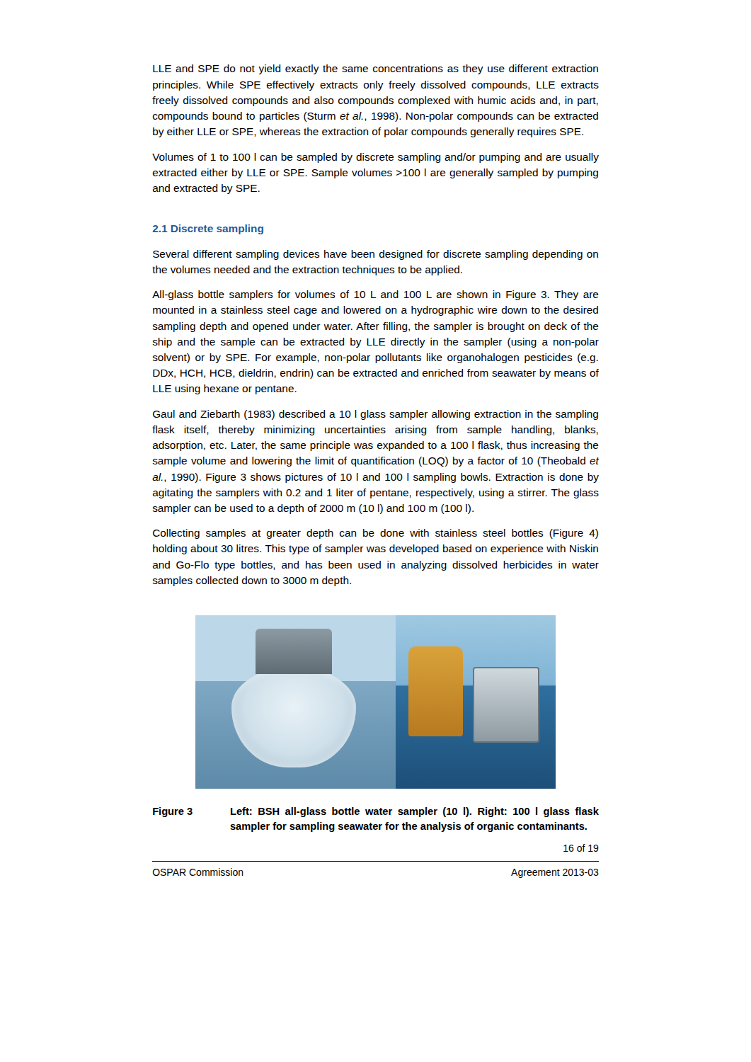LLE and SPE do not yield exactly the same concentrations as they use different extraction principles. While SPE effectively extracts only freely dissolved compounds, LLE extracts freely dissolved compounds and also compounds complexed with humic acids and, in part, compounds bound to particles (Sturm et al., 1998). Non-polar compounds can be extracted by either LLE or SPE, whereas the extraction of polar compounds generally requires SPE.
Volumes of 1 to 100 l can be sampled by discrete sampling and/or pumping and are usually extracted either by LLE or SPE. Sample volumes >100 l are generally sampled by pumping and extracted by SPE.
2.1 Discrete sampling
Several different sampling devices have been designed for discrete sampling depending on the volumes needed and the extraction techniques to be applied.
All-glass bottle samplers for volumes of 10 L and 100 L are shown in Figure 3. They are mounted in a stainless steel cage and lowered on a hydrographic wire down to the desired sampling depth and opened under water. After filling, the sampler is brought on deck of the ship and the sample can be extracted by LLE directly in the sampler (using a non-polar solvent) or by SPE. For example, non-polar pollutants like organohalogen pesticides (e.g. DDx, HCH, HCB, dieldrin, endrin) can be extracted and enriched from seawater by means of LLE using hexane or pentane.
Gaul and Ziebarth (1983) described a 10 l glass sampler allowing extraction in the sampling flask itself, thereby minimizing uncertainties arising from sample handling, blanks, adsorption, etc. Later, the same principle was expanded to a 100 l flask, thus increasing the sample volume and lowering the limit of quantification (LOQ) by a factor of 10 (Theobald et al., 1990). Figure 3 shows pictures of 10 l and 100 l sampling bowls. Extraction is done by agitating the samplers with 0.2 and 1 liter of pentane, respectively, using a stirrer. The glass sampler can be used to a depth of 2000 m (10 l) and 100 m (100 l).
Collecting samples at greater depth can be done with stainless steel bottles (Figure 4) holding about 30 litres. This type of sampler was developed based on experience with Niskin and Go-Flo type bottles, and has been used in analyzing dissolved herbicides in water samples collected down to 3000 m depth.
Figure 3 Left: BSH all-glass bottle water sampler (10 l). Right: 100 l glass flask sampler for sampling seawater for the analysis of organic contaminants.
16 of 19
OSPAR Commission Agreement 2013-03